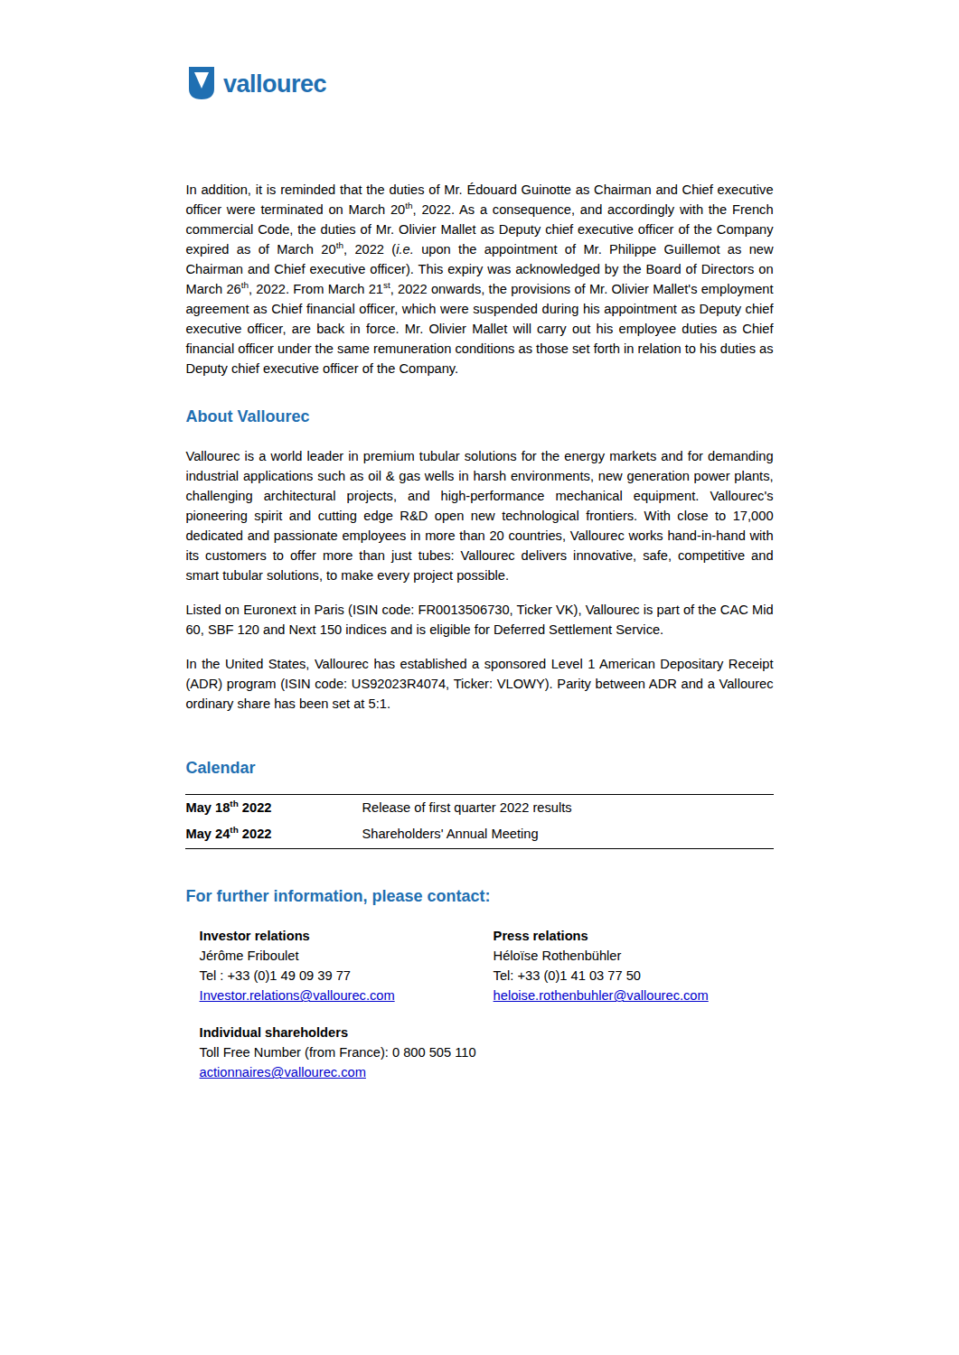vallourec
In addition, it is reminded that the duties of Mr. Édouard Guinotte as Chairman and Chief executive officer were terminated on March 20th, 2022. As a consequence, and accordingly with the French commercial Code, the duties of Mr. Olivier Mallet as Deputy chief executive officer of the Company expired as of March 20th, 2022 (i.e. upon the appointment of Mr. Philippe Guillemot as new Chairman and Chief executive officer). This expiry was acknowledged by the Board of Directors on March 26th, 2022. From March 21st, 2022 onwards, the provisions of Mr. Olivier Mallet's employment agreement as Chief financial officer, which were suspended during his appointment as Deputy chief executive officer, are back in force. Mr. Olivier Mallet will carry out his employee duties as Chief financial officer under the same remuneration conditions as those set forth in relation to his duties as Deputy chief executive officer of the Company.
About Vallourec
Vallourec is a world leader in premium tubular solutions for the energy markets and for demanding industrial applications such as oil & gas wells in harsh environments, new generation power plants, challenging architectural projects, and high-performance mechanical equipment. Vallourec's pioneering spirit and cutting edge R&D open new technological frontiers. With close to 17,000 dedicated and passionate employees in more than 20 countries, Vallourec works hand-in-hand with its customers to offer more than just tubes: Vallourec delivers innovative, safe, competitive and smart tubular solutions, to make every project possible.
Listed on Euronext in Paris (ISIN code: FR0013506730, Ticker VK), Vallourec is part of the CAC Mid 60, SBF 120 and Next 150 indices and is eligible for Deferred Settlement Service.
In the United States, Vallourec has established a sponsored Level 1 American Depositary Receipt (ADR) program (ISIN code: US92023R4074, Ticker: VLOWY). Parity between ADR and a Vallourec ordinary share has been set at 5:1.
Calendar
| May 18 th 2022 | Release of first quarter 2022 results |
| May 24 th 2022 | Shareholders' Annual Meeting |
For further information, please contact:
| Investor relations Jérôme Friboulet Tel : +33 (0)1 49 09 39 77 Investor.relations@vallourec.com | Press relations Héloïse Rothenbühler Tel: +33 (0)1 41 03 77 50 heloise.rothenbuhler@vallourec.com |
Individual shareholders
Toll Free Number (from France): 0 800 505 110
actionnaires@vallourec.com